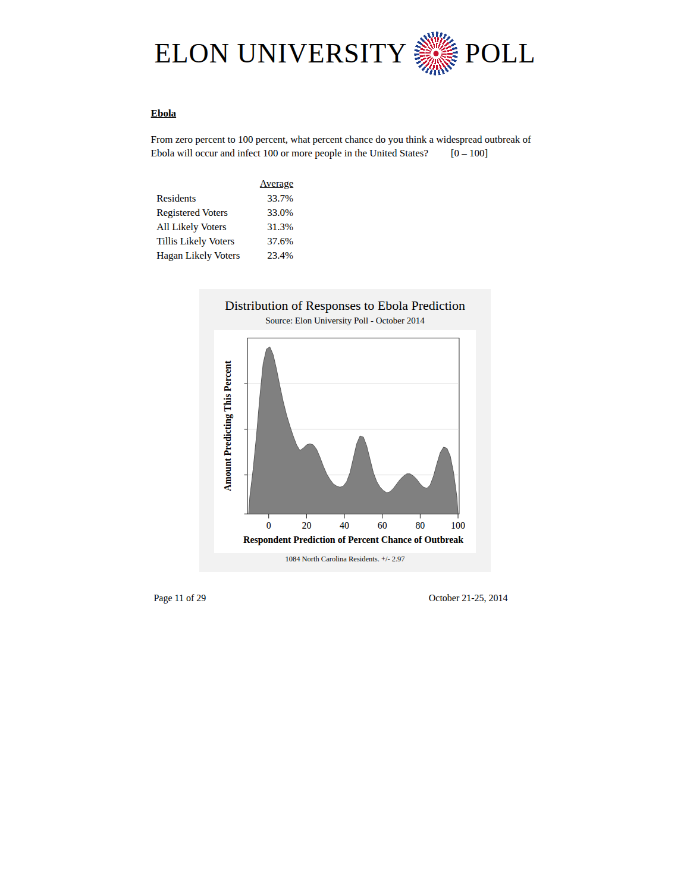ELON UNIVERSITY POLL
Ebola
From zero percent to 100 percent, what percent chance do you think a widespread outbreak of Ebola will occur and infect 100 or more people in the United States? [0 – 100]
| | Average |
| --- | --- |
| Residents | 33.7% |
| Registered Voters | 33.0% |
| All Likely Voters | 31.3% |
| Tillis Likely Voters | 37.6% |
| Hagan Likely Voters | 23.4% |
Distribution of Responses to Ebola Prediction
Source: Elon University Poll - October 2014
0 20 40 60 80 100 Respondent Prediction of Percent Chance of Outbreak Amount Predicting This Percent
1084 North Carolina Residents. +/- 2.97
Page 11 of 29
October 21-25, 2014